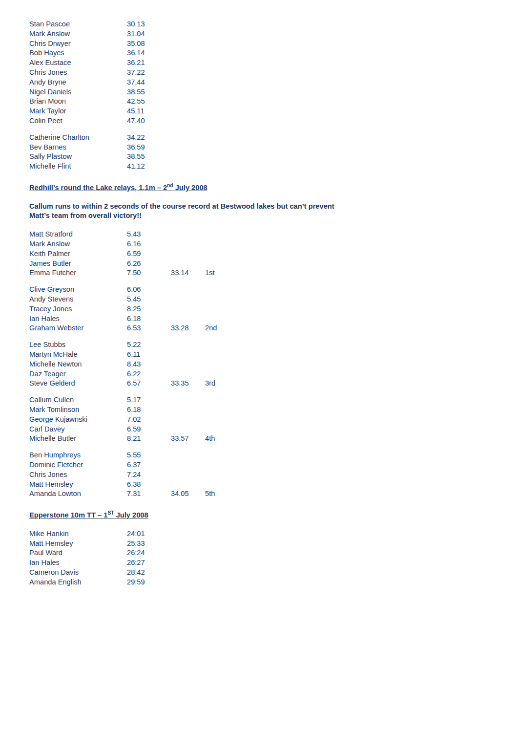| Stan Pascoe | 30.13 |
| Mark Anslow | 31.04 |
| Chris Drwyer | 35.08 |
| Bob Hayes | 36.14 |
| Alex Eustace | 36.21 |
| Chris Jones | 37.22 |
| Andy Bryne | 37.44 |
| Nigel Daniels | 38.55 |
| Brian Moon | 42.55 |
| Mark Taylor | 45.11 |
| Colin Peet | 47.40 |
| Catherine Charlton | 34.22 |
| Bev Barnes | 36.59 |
| Sally Plastow | 38.55 |
| Michelle Flint | 41.12 |
Redhill’s round the Lake relays, 1.1m – 2nd July 2008
Callum runs to within 2 seconds of the course record at Bestwood lakes but can’t prevent Matt’s team from overall victory!!
| Matt Stratford | 5.43 | | |
| Mark Anslow | 6.16 | | |
| Keith Palmer | 6.59 | | |
| James Butler | 6.26 | | |
| Emma Futcher | 7.50 | 33.14 | 1st |
| Clive Greyson | 6.06 | | |
| Andy Stevens | 5.45 | | |
| Tracey Jones | 8.25 | | |
| Ian Hales | 6.18 | | |
| Graham Webster | 6.53 | 33.28 | 2nd |
| Lee Stubbs | 5.22 | | |
| Martyn McHale | 6.11 | | |
| Michelle Newton | 8.43 | | |
| Daz Teager | 6.22 | | |
| Steve Gelderd | 6.57 | 33.35 | 3rd |
| Callum Cullen | 5.17 | | |
| Mark Tomlinson | 6.18 | | |
| George Kujawnski | 7.02 | | |
| Carl Davey | 6.59 | | |
| Michelle Butler | 8.21 | 33.57 | 4th |
| Ben Humphreys | 5.55 | | |
| Dominic Fletcher | 6.37 | | |
| Chris Jones | 7.24 | | |
| Matt Hemsley | 6.38 | | |
| Amanda Lowton | 7.31 | 34.05 | 5th |
Epperstone 10m TT – 1ST July 2008
| Mike Hankin | 24:01 |
| Matt Hemsley | 25:33 |
| Paul Ward | 26:24 |
| Ian Hales | 26:27 |
| Cameron Davis | 28:42 |
| Amanda English | 29:59 |